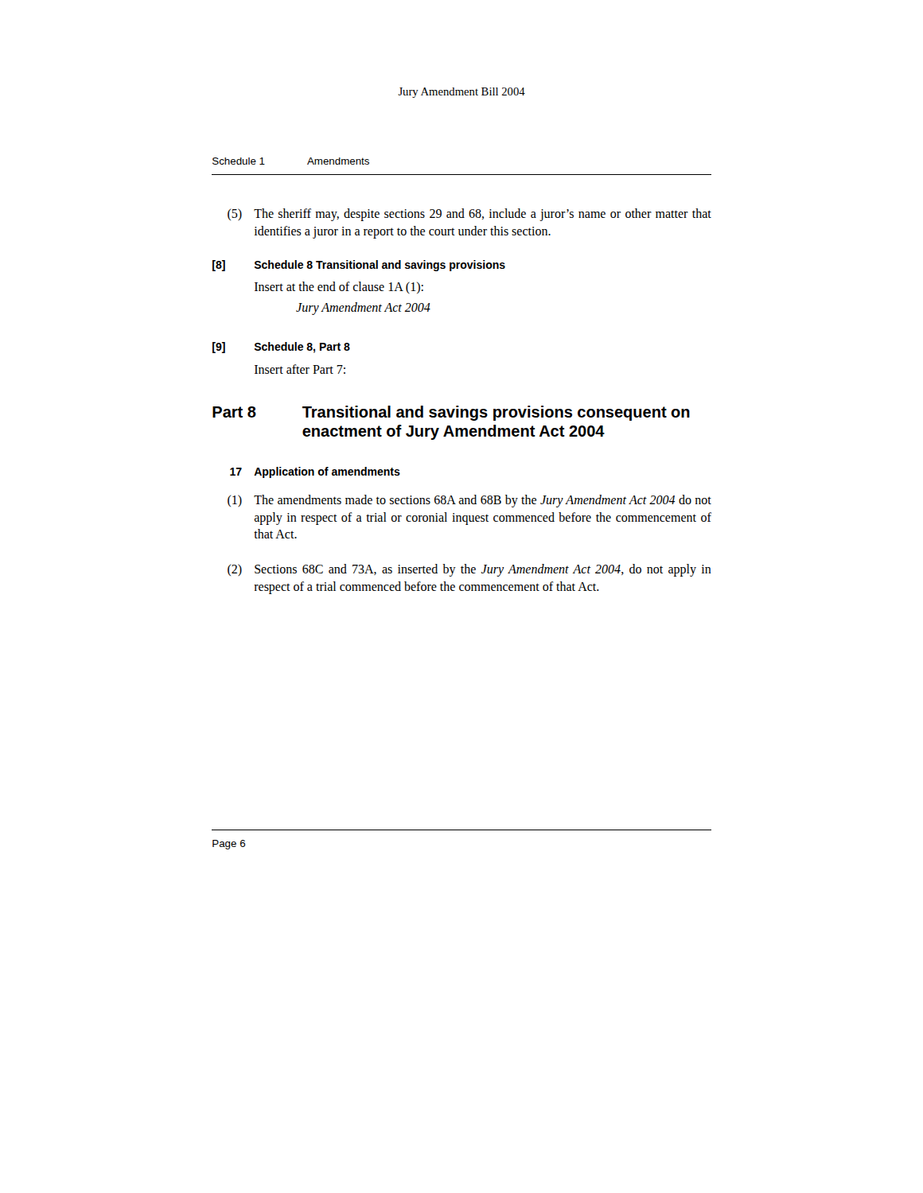Jury Amendment Bill 2004
Schedule 1 Amendments
(5)
The sheriff may, despite sections 29 and 68, include a juror’s name or other matter that identifies a juror in a report to the court under this section.
[8]
Schedule 8 Transitional and savings provisions
Insert at the end of clause 1A (1):
Jury Amendment Act 2004
[9]
Schedule 8, Part 8
Insert after Part 7:
Part 8
Transitional and savings provisions consequent on enactment of Jury Amendment Act 2004
17
Application of amendments
(1)
The amendments made to sections 68A and 68B by the Jury Amendment Act 2004 do not apply in respect of a trial or coronial inquest commenced before the commencement of that Act.
(2)
Sections 68C and 73A, as inserted by the Jury Amendment Act 2004, do not apply in respect of a trial commenced before the commencement of that Act.
Page 6